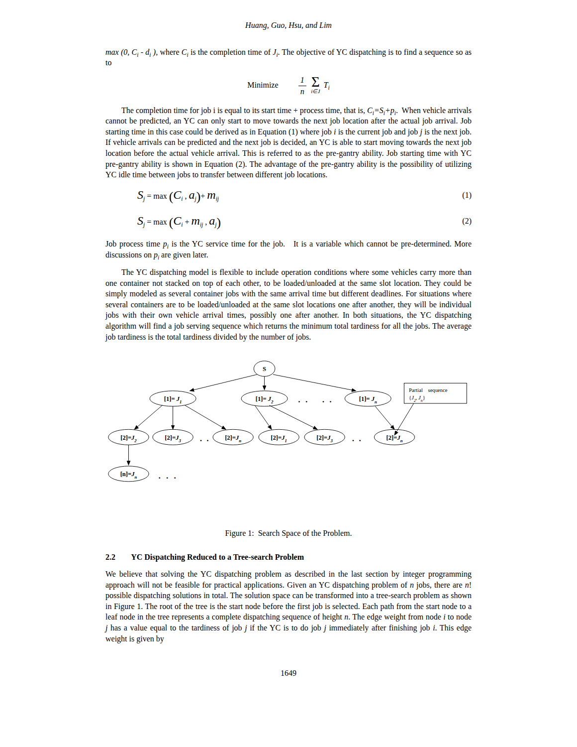Huang, Guo, Hsu, and Lim
max (0, Ci - di ), where Ci is the completion time of Ji. The objective of YC dispatching is to find a sequence so as to
Minimize 1 n Σi∈J Ti
The completion time for job i is equal to its start time + process time, that is, Ci=Si+pi. When vehicle arrivals cannot be predicted, an YC can only start to move towards the next job location after the actual job arrival. Job starting time in this case could be derived as in Equation (1) where job i is the current job and job j is the next job. If vehicle arrivals can be predicted and the next job is decided, an YC is able to start moving towards the next job location before the actual vehicle arrival. This is referred to as the pre-gantry ability. Job starting time with YC pre-gantry ability is shown in Equation (2). The advantage of the pre-gantry ability is the possibility of utilizing YC idle time between jobs to transfer between different job locations.
(1) Sj = max (Ci , aj)+ mij
(2) Sj = max (Ci + mij , aj)
Job process time pi is the YC service time for the job. It is a variable which cannot be pre-determined. More discussions on pi are given later.
The YC dispatching model is flexible to include operation conditions where some vehicles carry more than one container not stacked on top of each other, to be loaded/unloaded at the same slot location. They could be simply modeled as several container jobs with the same arrival time but different deadlines. For situations where several containers are to be loaded/unloaded at the same slot locations one after another, they will be individual jobs with their own vehicle arrival times, possibly one after another. In both situations, the YC dispatching algorithm will find a job serving sequence which returns the minimum total tardiness for all the jobs. The average job tardiness is the total tardiness divided by the number of jobs.
S [1]= J1 [1]= J2 . . . . [1]= Jn Partial sequence {J2, Jn} [2]=J2 [2]=J3 . . [2]=Jn [2]=J1 [2]=J3 . . [2]=Jn [n]=Jn . . .
Figure 1: Search Space of the Problem.
2.2 YC Dispatching Reduced to a Tree-search Problem
We believe that solving the YC dispatching problem as described in the last section by integer programming approach will not be feasible for practical applications. Given an YC dispatching problem of n jobs, there are n! possible dispatching solutions in total. The solution space can be transformed into a tree-search problem as shown in Figure 1. The root of the tree is the start node before the first job is selected. Each path from the start node to a leaf node in the tree represents a complete dispatching sequence of height n. The edge weight from node i to node j has a value equal to the tardiness of job j if the YC is to do job j immediately after finishing job i. This edge weight is given by
1649